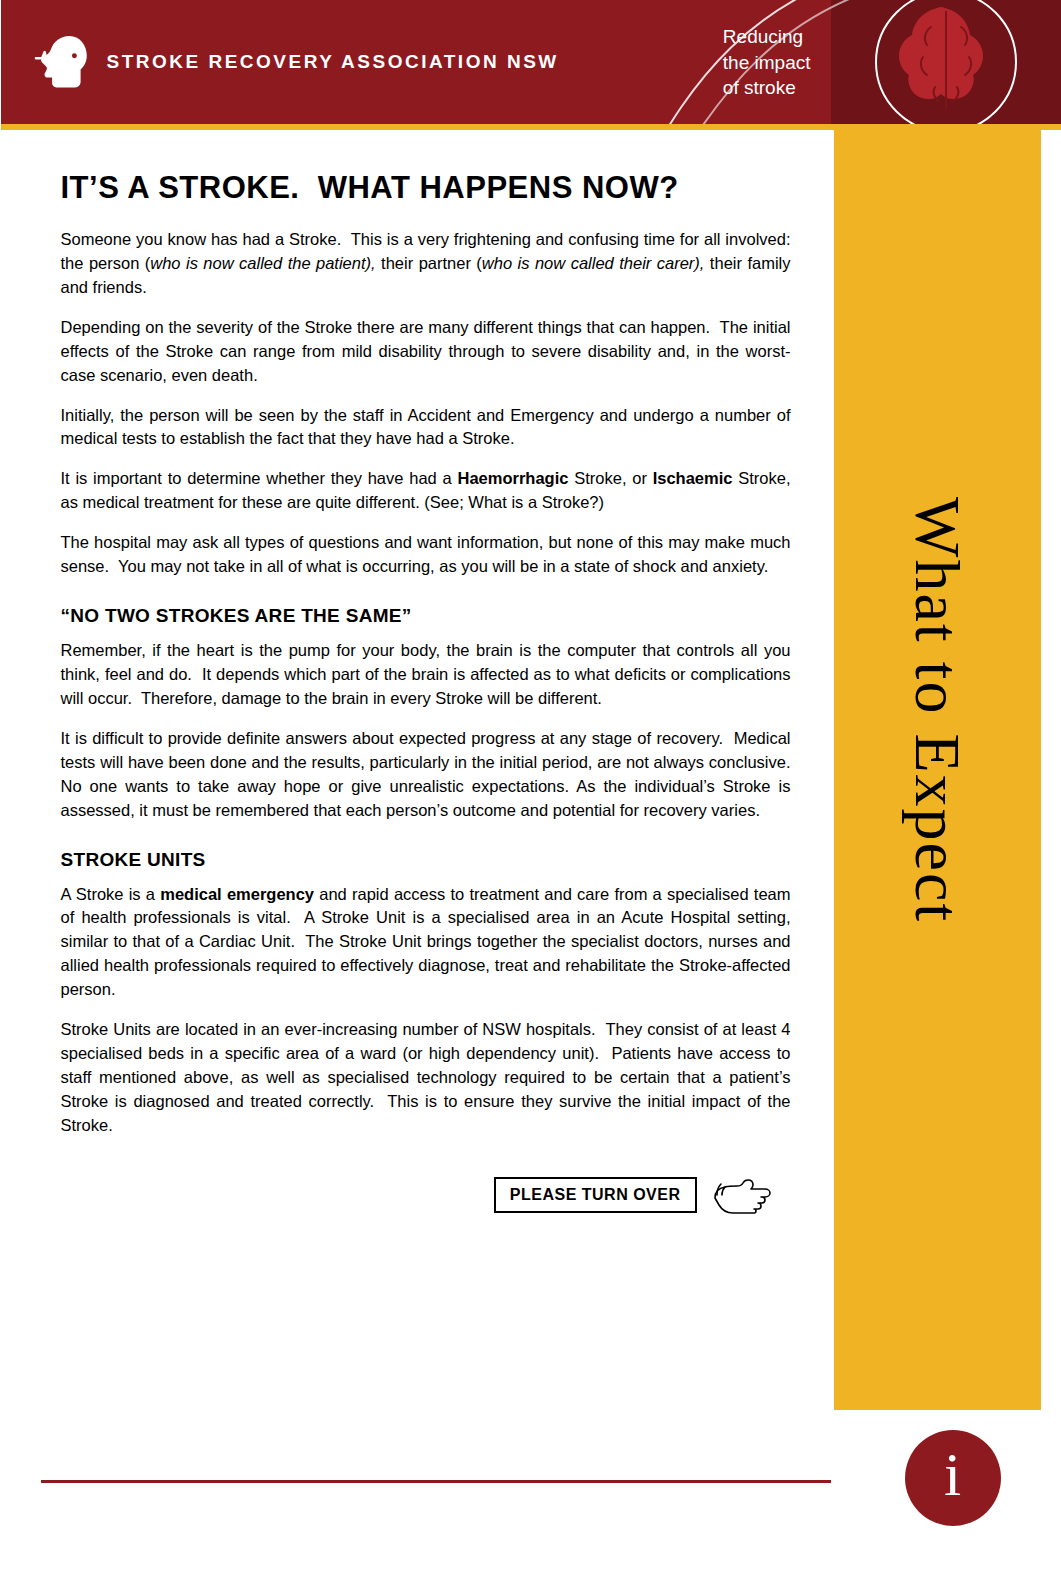STROKE RECOVERY ASSOCIATION NSW
Reducing
the impact
of stroke
IT’S A STROKE. WHAT HAPPENS NOW?
Someone you know has had a Stroke. This is a very frightening and confusing time for all involved: the person (who is now called the patient), their partner (who is now called their carer), their family and friends.
Depending on the severity of the Stroke there are many different things that can happen. The initial effects of the Stroke can range from mild disability through to severe disability and, in the worst-case scenario, even death.
Initially, the person will be seen by the staff in Accident and Emergency and undergo a number of medical tests to establish the fact that they have had a Stroke.
It is important to determine whether they have had a Haemorrhagic Stroke, or Ischaemic Stroke, as medical treatment for these are quite different. (See; What is a Stroke?)
The hospital may ask all types of questions and want information, but none of this may make much sense. You may not take in all of what is occurring, as you will be in a state of shock and anxiety.
“NO TWO STROKES ARE THE SAME”
Remember, if the heart is the pump for your body, the brain is the computer that controls all you think, feel and do. It depends which part of the brain is affected as to what deficits or complications will occur. Therefore, damage to the brain in every Stroke will be different.
It is difficult to provide definite answers about expected progress at any stage of recovery. Medical tests will have been done and the results, particularly in the initial period, are not always conclusive. No one wants to take away hope or give unrealistic expectations. As the individual’s Stroke is assessed, it must be remembered that each person’s outcome and potential for recovery varies.
STROKE UNITS
A Stroke is a medical emergency and rapid access to treatment and care from a specialised team of health professionals is vital. A Stroke Unit is a specialised area in an Acute Hospital setting, similar to that of a Cardiac Unit. The Stroke Unit brings together the specialist doctors, nurses and allied health professionals required to effectively diagnose, treat and rehabilitate the Stroke-affected person.
Stroke Units are located in an ever-increasing number of NSW hospitals. They consist of at least 4 specialised beds in a specific area of a ward (or high dependency unit). Patients have access to staff mentioned above, as well as specialised technology required to be certain that a patient’s Stroke is diagnosed and treated correctly. This is to ensure they survive the initial impact of the Stroke.
PLEASE TURN OVER
What to Expect
i